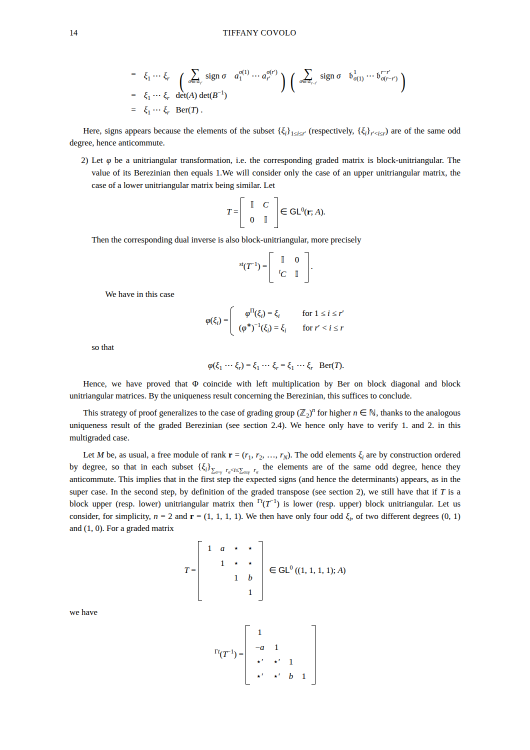14
TIFFANY COVOLO
| | = | ξ 1 ⋯ ξ r ( ∑ σ ∈ 𝔖 r ′ sign σ a σ (1) 1 ⋯ a σ ( r ′) r ′ ) ( ∑ σ ∈ 𝔖 r − r ′ sign σ 𝔟 1 σ (1) ⋯ 𝔟 r − r ′ σ ( r − r ′) ) |
| | = | ξ 1 ⋯ ξ r det ( A ) det ( B −1 ) |
| | = | ξ 1 ⋯ ξ r Ber ( T ) . |
Here, signs appears because the elements of the subset {ξi}1≤i≤r′ (respectively, {ξi}r′<i≤r) are of the same odd degree, hence anticommute.
2) Let φ be a unitriangular transformation, i.e. the corresponding graded matrix is block-unitriangular. The value of its Berezinian then equals 1.We will consider only the case of an upper unitriangular matrix, the case of a lower unitriangular matrix being similar. Let
T =
| 𝕀 | C |
| 0 | 𝕀 |
∈ GL0(r; A).
Then the corresponding dual inverse is also block-unitriangular, more precisely
st(T−1) =
| 𝕀 | 0 |
| t C | 𝕀 |
.
We have in this case
φ(ξi) =
| φ Π ( ξ i ) = ξ i | for 1 ≤ i ≤ r ′ |
| ( φ ∗ ) −1 ( ξ i ) = ξ i | for r ′ < i ≤ r |
so that
φ(ξ1 ⋯ ξr) = ξ1 ⋯ ξr = ξ1 ⋯ ξr Ber(T).
Hence, we have proved that Φ coincide with left multiplication by Ber on block diagonal and block unitriangular matrices. By the uniqueness result concerning the Berezinian, this suffices to conclude.
This strategy of proof generalizes to the case of grading group (ℤ2)n for higher n ∈ ℕ, thanks to the analogous uniqueness result of the graded Berezinian (see section 2.4). We hence only have to verify 1. and 2. in this multigraded case.
Let M be, as usual, a free module of rank r = (r1, r2, …, rN). The odd elements ξi are by construction ordered by degree, so that in each subset {ξi}∑α<γ rα<i≤∑α≤γ rα the elements are of the same odd degree, hence they anticommute. This implies that in the first step the expected signs (and hence the determinants) appears, as in the super case. In the second step, by definition of the graded transpose (see section 2), we still have that if T is a block upper (resp. lower) unitriangular matrix then Γt(T−1) is lower (resp. upper) block unitriangular. Let us consider, for simplicity, n = 2 and r = (1, 1, 1, 1). We then have only four odd ξi, of two different degrees (0, 1) and (1, 0). For a graded matrix
T =
| 1 | a | ⋆ | ⋆ |
| | 1 | ⋆ | ⋆ |
| | | 1 | b |
| | | | 1 |
∈ GL0 ((1, 1, 1, 1); A)
we have
Γt(T−1) =
| 1 | | | |
| − a | 1 | | |
| ⋆ ′ | ⋆ ′ | 1 | |
| ⋆ ′ | ⋆ ′ | b | 1 |